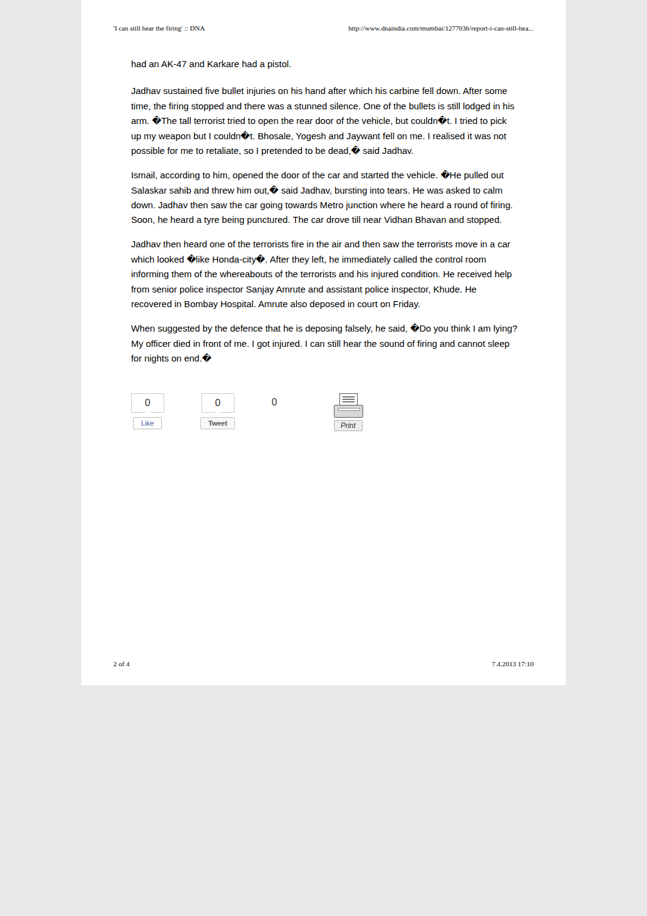'I can still hear the firing' :: DNA http://www.dnaindia.com/mumbai/1277036/report-i-can-still-hea...
had an AK-47 and Karkare had a pistol.
Jadhav sustained five bullet injuries on his hand after which his carbine fell down. After some time, the firing stopped and there was a stunned silence. One of the bullets is still lodged in his arm. �The tall terrorist tried to open the rear door of the vehicle, but couldn�t. I tried to pick up my weapon but I couldn�t. Bhosale, Yogesh and Jaywant fell on me. I realised it was not possible for me to retaliate, so I pretended to be dead,� said Jadhav.
Ismail, according to him, opened the door of the car and started the vehicle. �He pulled out Salaskar sahib and threw him out,� said Jadhav, bursting into tears. He was asked to calm down. Jadhav then saw the car going towards Metro junction where he heard a round of firing. Soon, he heard a tyre being punctured. The car drove till near Vidhan Bhavan and stopped.
Jadhav then heard one of the terrorists fire in the air and then saw the terrorists move in a car which looked �like Honda-city�. After they left, he immediately called the control room informing them of the whereabouts of the terrorists and his injured condition. He received help from senior police inspector Sanjay Amrute and assistant police inspector, Khude. He recovered in Bombay Hospital. Amrute also deposed in court on Friday.
When suggested by the defence that he is deposing falsely, he said, �Do you think I am lying? My officer died in front of me. I got injured. I can still hear the sound of firing and cannot sleep for nights on end.�
0
Like
0
Tweet
0
Print
2 of 4 7.4.2013 17:10